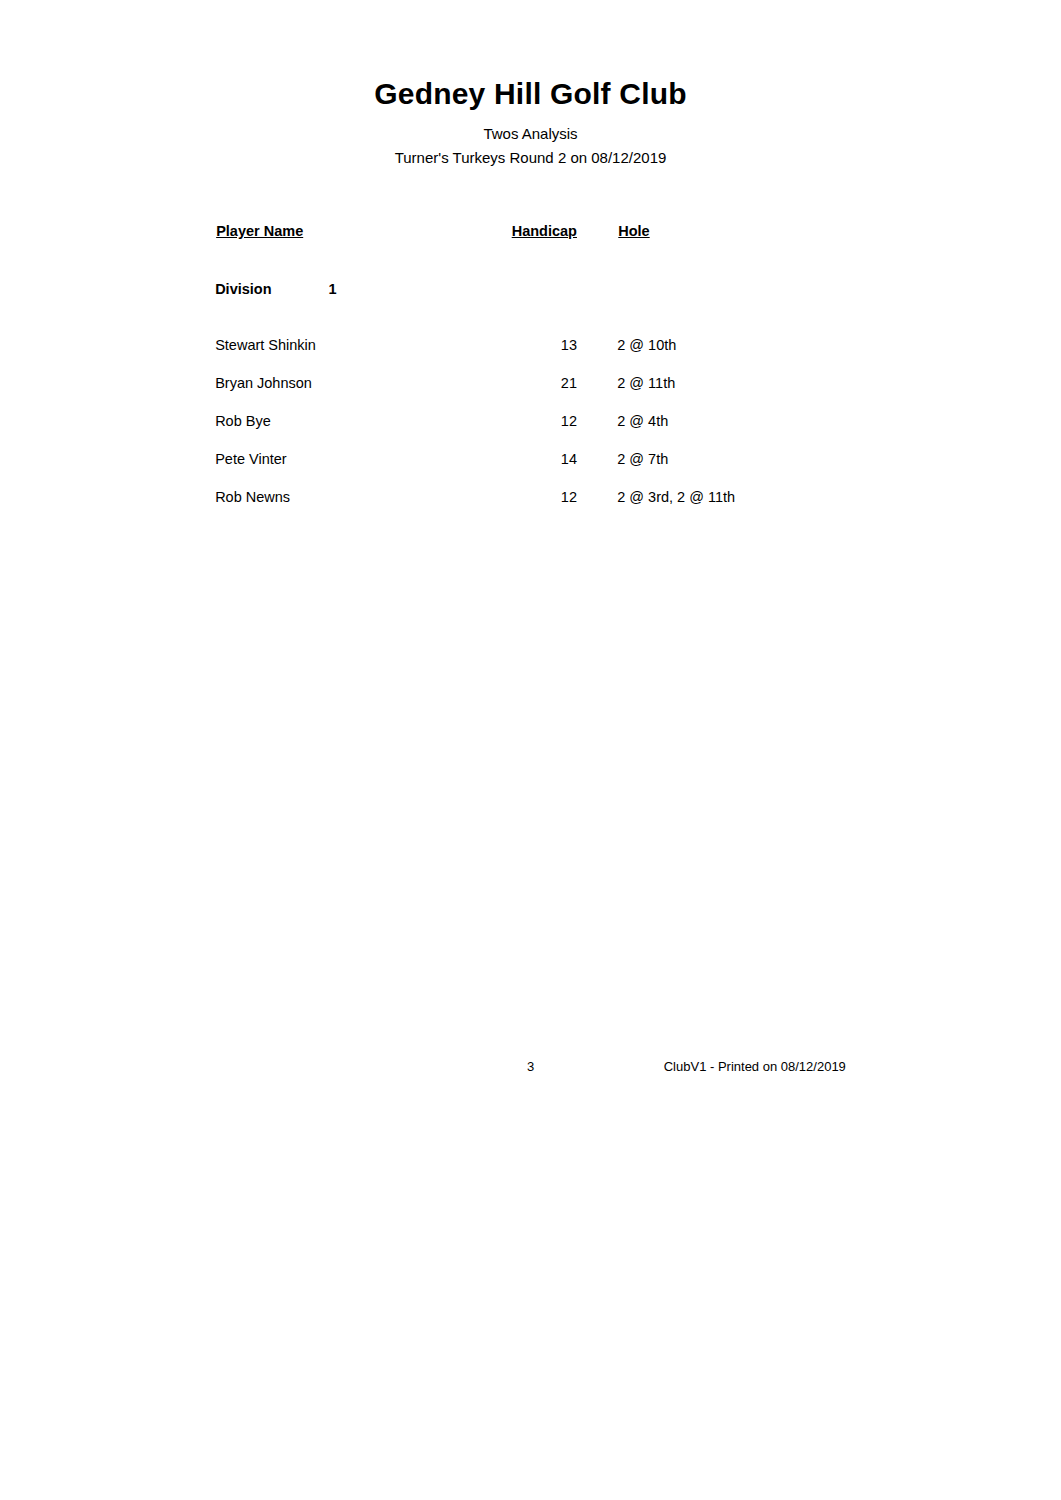Gedney Hill Golf Club
Twos Analysis
Turner's Turkeys Round 2 on 08/12/2019
| Player Name | Handicap | Hole |
| --- | --- | --- |
| Division 1 |
| Stewart Shinkin | 13 | 2 @ 10th |
| Bryan Johnson | 21 | 2 @ 11th |
| Rob Bye | 12 | 2 @ 4th |
| Pete Vinter | 14 | 2 @ 7th |
| Rob Newns | 12 | 2 @ 3rd, 2 @ 11th |
3 ClubV1 - Printed on 08/12/2019